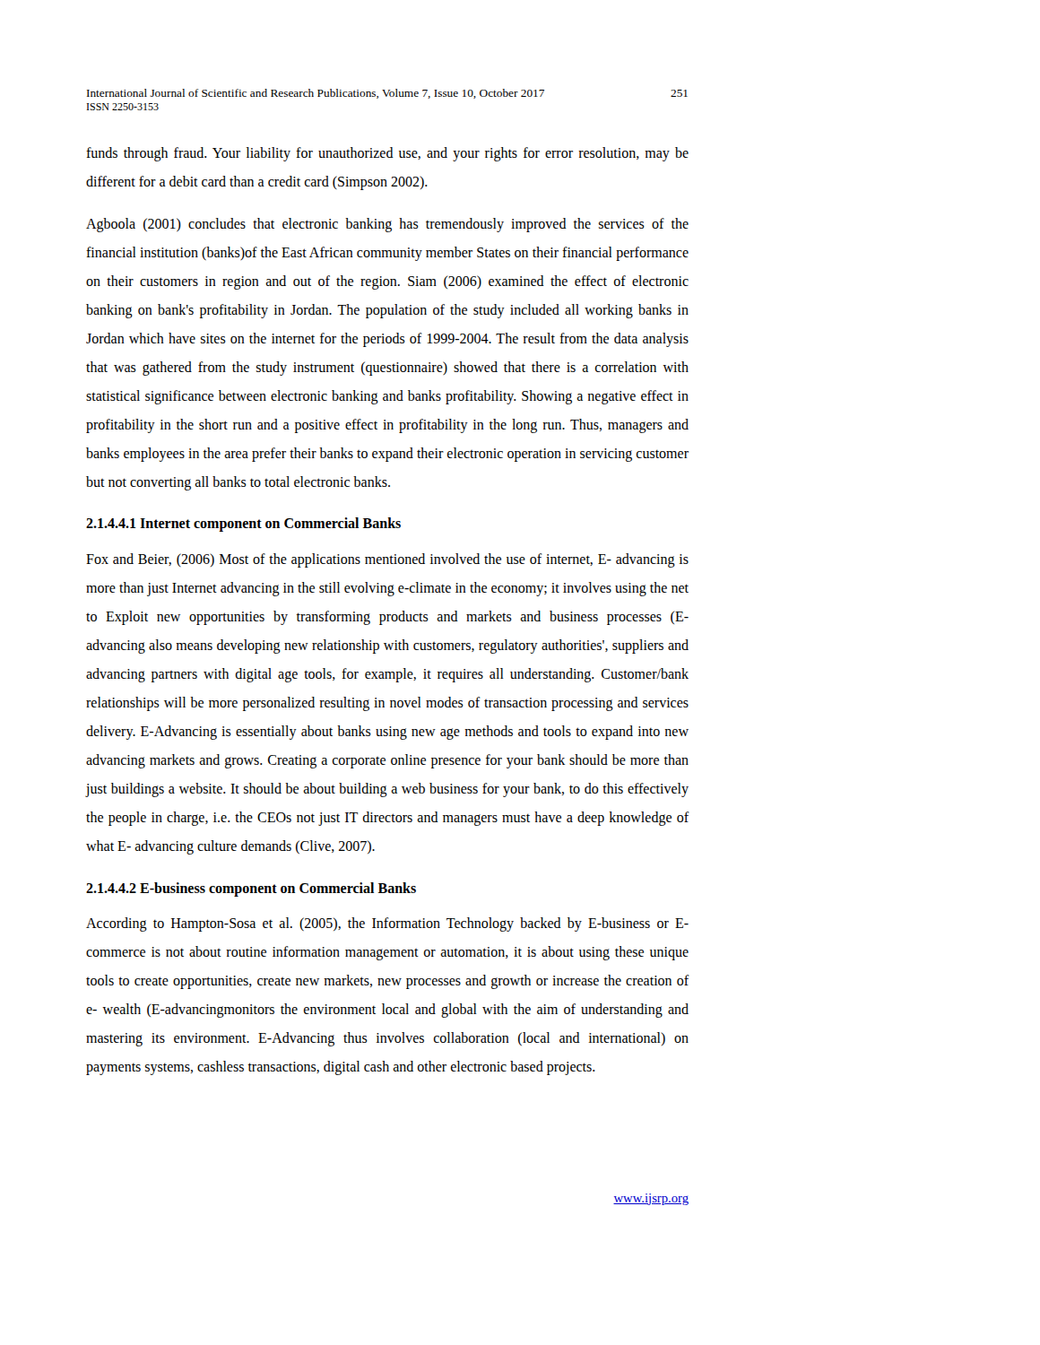International Journal of Scientific and Research Publications, Volume 7, Issue 10, October 2017 251
ISSN 2250-3153
funds through fraud. Your liability for unauthorized use, and your rights for error resolution, may be different for a debit card than a credit card (Simpson 2002).
Agboola (2001) concludes that electronic banking has tremendously improved the services of the financial institution (banks)of the East African community member States on their financial performance on their customers in region and out of the region. Siam (2006) examined the effect of electronic banking on bank's profitability in Jordan. The population of the study included all working banks in Jordan which have sites on the internet for the periods of 1999-2004. The result from the data analysis that was gathered from the study instrument (questionnaire) showed that there is a correlation with statistical significance between electronic banking and banks profitability. Showing a negative effect in profitability in the short run and a positive effect in profitability in the long run. Thus, managers and banks employees in the area prefer their banks to expand their electronic operation in servicing customer but not converting all banks to total electronic banks.
2.1.4.4.1 Internet component on Commercial Banks
Fox and Beier, (2006) Most of the applications mentioned involved the use of internet, E- advancing is more than just Internet advancing in the still evolving e-climate in the economy; it involves using the net to Exploit new opportunities by transforming products and markets and business processes (E- advancing also means developing new relationship with customers, regulatory authorities', suppliers and advancing partners with digital age tools, for example, it requires all understanding. Customer/bank relationships will be more personalized resulting in novel modes of transaction processing and services delivery. E-Advancing is essentially about banks using new age methods and tools to expand into new advancing markets and grows. Creating a corporate online presence for your bank should be more than just buildings a website. It should be about building a web business for your bank, to do this effectively the people in charge, i.e. the CEOs not just IT directors and managers must have a deep knowledge of what E- advancing culture demands (Clive, 2007).
2.1.4.4.2 E-business component on Commercial Banks
According to Hampton-Sosa et al. (2005), the Information Technology backed by E-business or E-commerce is not about routine information management or automation, it is about using these unique tools to create opportunities, create new markets, new processes and growth or increase the creation of e- wealth (E-advancingmonitors the environment local and global with the aim of understanding and mastering its environment. E-Advancing thus involves collaboration (local and international) on payments systems, cashless transactions, digital cash and other electronic based projects.
www.ijsrp.org